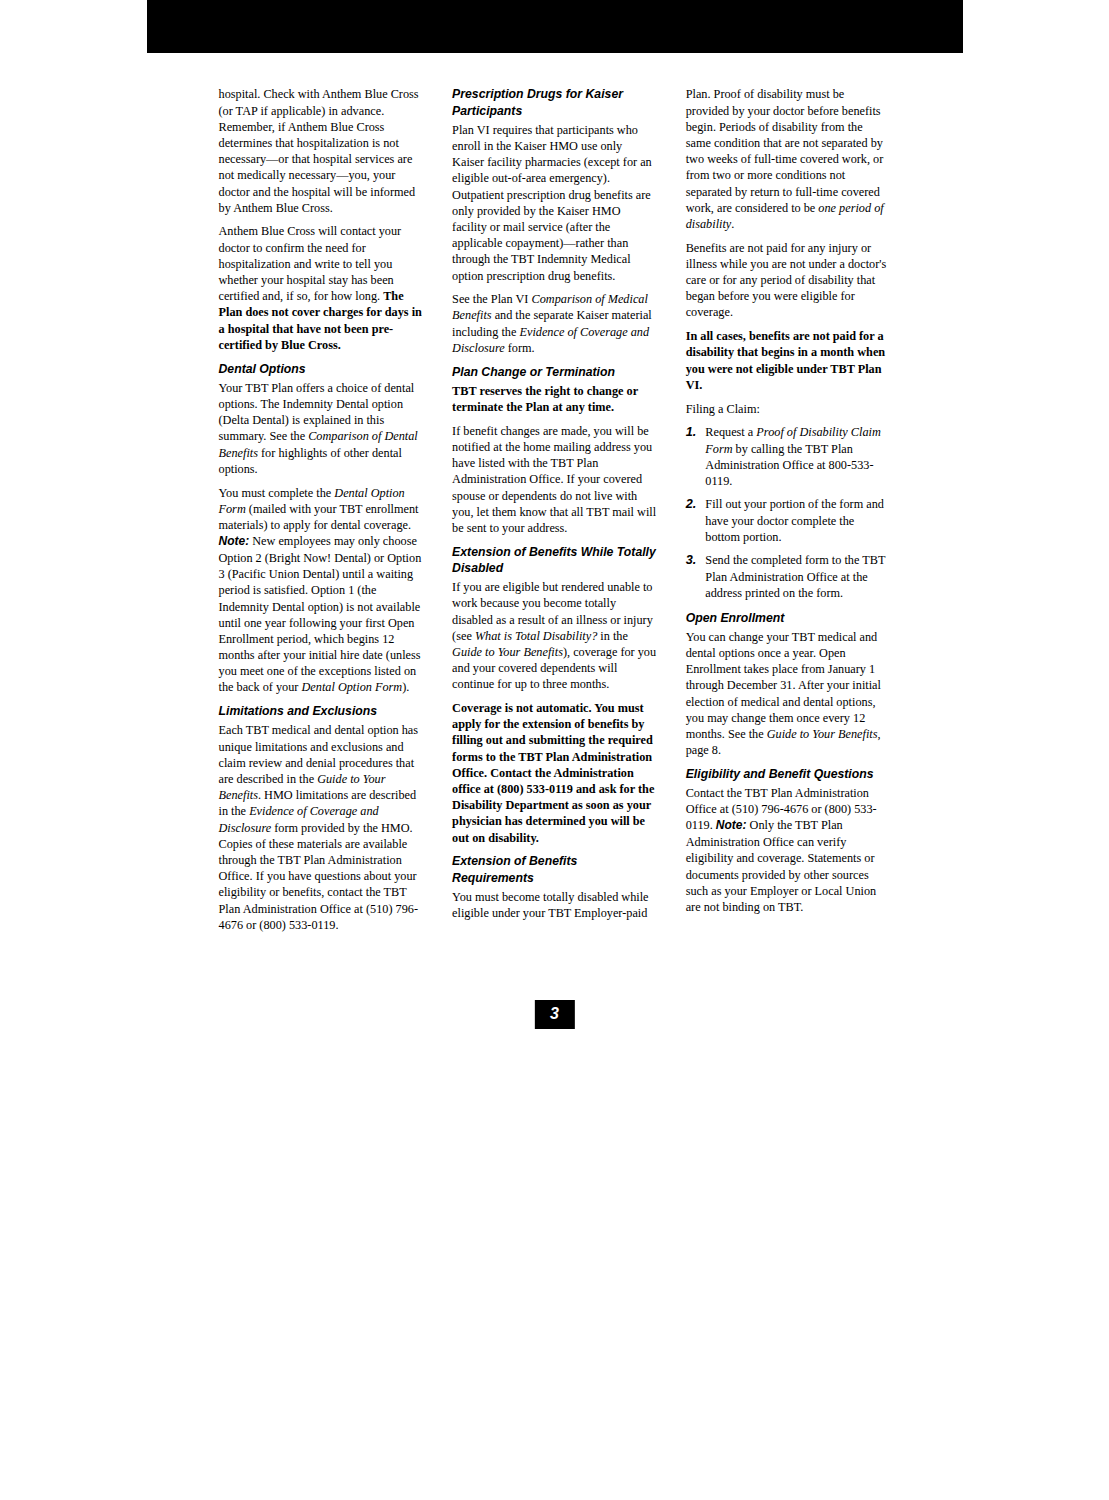hospital. Check with Anthem Blue Cross (or TAP if applicable) in advance. Remember, if Anthem Blue Cross determines that hospitalization is not necessary—or that hospital services are not medically necessary—you, your doctor and the hospital will be informed by Anthem Blue Cross.
Anthem Blue Cross will contact your doctor to confirm the need for hospitalization and write to tell you whether your hospital stay has been certified and, if so, for how long. The Plan does not cover charges for days in a hospital that have not been pre-certified by Blue Cross.
Dental Options
Your TBT Plan offers a choice of dental options. The Indemnity Dental option (Delta Dental) is explained in this summary. See the Comparison of Dental Benefits for highlights of other dental options.
You must complete the Dental Option Form (mailed with your TBT enrollment materials) to apply for dental coverage. Note: New employees may only choose Option 2 (Bright Now! Dental) or Option 3 (Pacific Union Dental) until a waiting period is satisfied. Option 1 (the Indemnity Dental option) is not available until one year following your first Open Enrollment period, which begins 12 months after your initial hire date (unless you meet one of the exceptions listed on the back of your Dental Option Form).
Limitations and Exclusions
Each TBT medical and dental option has unique limitations and exclusions and claim review and denial procedures that are described in the Guide to Your Benefits. HMO limitations are described in the Evidence of Coverage and Disclosure form provided by the HMO. Copies of these materials are available through the TBT Plan Administration Office. If you have questions about your eligibility or benefits, contact the TBT Plan Administration Office at (510) 796-4676 or (800) 533-0119.
Prescription Drugs for Kaiser Participants
Plan VI requires that participants who enroll in the Kaiser HMO use only Kaiser facility pharmacies (except for an eligible out-of-area emergency). Outpatient prescription drug benefits are only provided by the Kaiser HMO facility or mail service (after the applicable copayment)—rather than through the TBT Indemnity Medical option prescription drug benefits.
See the Plan VI Comparison of Medical Benefits and the separate Kaiser material including the Evidence of Coverage and Disclosure form.
Plan Change or Termination
TBT reserves the right to change or terminate the Plan at any time.
If benefit changes are made, you will be notified at the home mailing address you have listed with the TBT Plan Administration Office. If your covered spouse or dependents do not live with you, let them know that all TBT mail will be sent to your address.
Extension of Benefits While Totally Disabled
If you are eligible but rendered unable to work because you become totally disabled as a result of an illness or injury (see What is Total Disability? in the Guide to Your Benefits), coverage for you and your covered dependents will continue for up to three months.
Coverage is not automatic. You must apply for the extension of benefits by filling out and submitting the required forms to the TBT Plan Administration Office. Contact the Administration office at (800) 533-0119 and ask for the Disability Department as soon as your physician has determined you will be out on disability.
Extension of Benefits Requirements
You must become totally disabled while eligible under your TBT Employer-paid Plan. Proof of disability must be provided by your doctor before benefits begin. Periods of disability from the same condition that are not separated by two weeks of full-time covered work, or from two or more conditions not separated by return to full-time covered work, are considered to be one period of disability.
Benefits are not paid for any injury or illness while you are not under a doctor's care or for any period of disability that began before you were eligible for coverage.
In all cases, benefits are not paid for a disability that begins in a month when you were not eligible under TBT Plan VI.
Filing a Claim:
Request a Proof of Disability Claim Form by calling the TBT Plan Administration Office at 800-533-0119.
Fill out your portion of the form and have your doctor complete the bottom portion.
Send the completed form to the TBT Plan Administration Office at the address printed on the form.
Open Enrollment
You can change your TBT medical and dental options once a year. Open Enrollment takes place from January 1 through December 31. After your initial election of medical and dental options, you may change them once every 12 months. See the Guide to Your Benefits, page 8.
Eligibility and Benefit Questions
Contact the TBT Plan Administration Office at (510) 796-4676 or (800) 533-0119. Note: Only the TBT Plan Administration Office can verify eligibility and coverage. Statements or documents provided by other sources such as your Employer or Local Union are not binding on TBT.
3